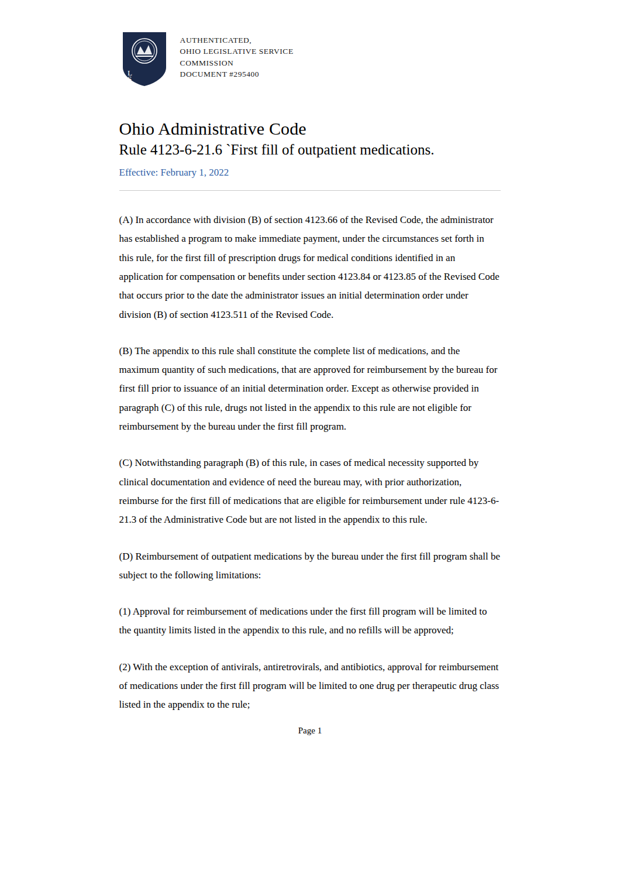L S C
AUTHENTICATED,
OHIO LEGISLATIVE SERVICE
COMMISSION
DOCUMENT #295400
Ohio Administrative Code
Rule 4123-6-21.6 `First fill of outpatient medications.
Effective: February 1, 2022
(A) In accordance with division (B) of section 4123.66 of the Revised Code, the administrator has established a program to make immediate payment, under the circumstances set forth in this rule, for the first fill of prescription drugs for medical conditions identified in an application for compensation or benefits under section 4123.84 or 4123.85 of the Revised Code that occurs prior to the date the administrator issues an initial determination order under division (B) of section 4123.511 of the Revised Code.
(B) The appendix to this rule shall constitute the complete list of medications, and the maximum quantity of such medications, that are approved for reimbursement by the bureau for first fill prior to issuance of an initial determination order. Except as otherwise provided in paragraph (C) of this rule, drugs not listed in the appendix to this rule are not eligible for reimbursement by the bureau under the first fill program.
(C) Notwithstanding paragraph (B) of this rule, in cases of medical necessity supported by clinical documentation and evidence of need the bureau may, with prior authorization, reimburse for the first fill of medications that are eligible for reimbursement under rule 4123-6-21.3 of the Administrative Code but are not listed in the appendix to this rule.
(D) Reimbursement of outpatient medications by the bureau under the first fill program shall be subject to the following limitations:
(1) Approval for reimbursement of medications under the first fill program will be limited to the quantity limits listed in the appendix to this rule, and no refills will be approved;
(2) With the exception of antivirals, antiretrovirals, and antibiotics, approval for reimbursement of medications under the first fill program will be limited to one drug per therapeutic drug class listed in the appendix to the rule;
Page 1